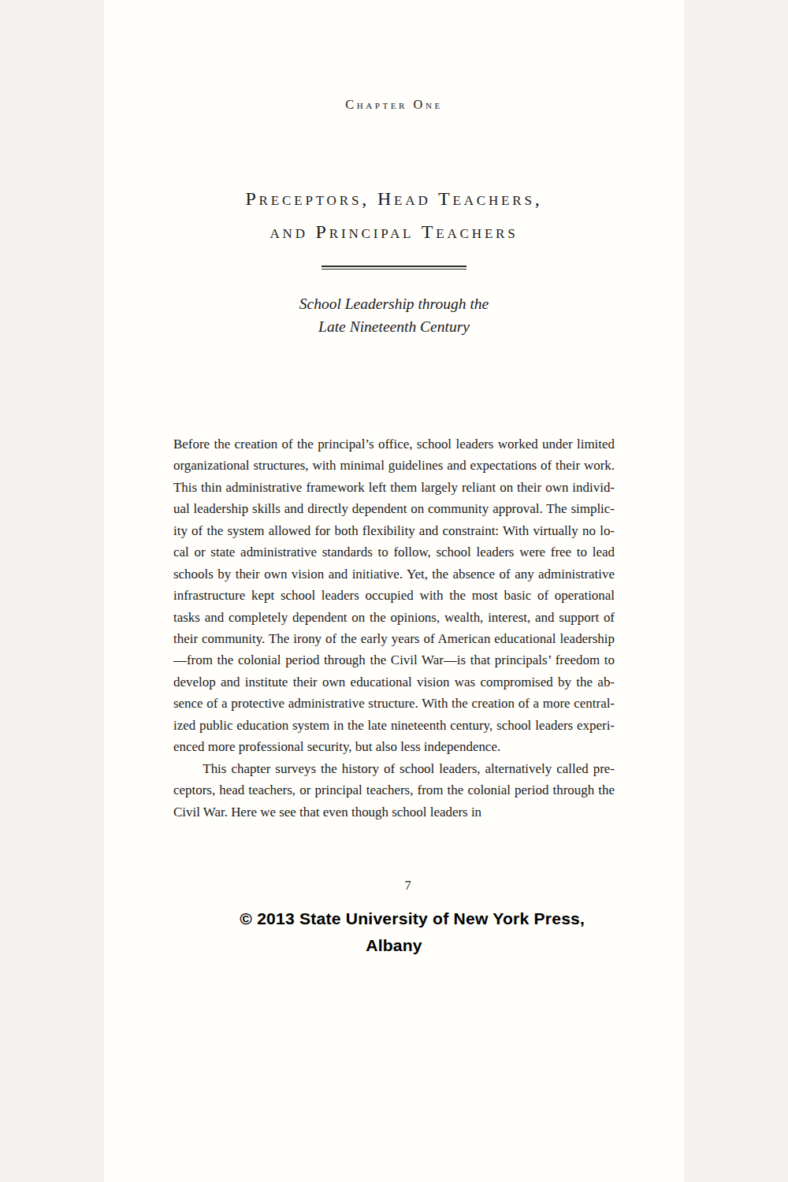Chapter One
Preceptors, Head Teachers,
and Principal Teachers
School Leadership through the
Late Nineteenth Century
Before the creation of the principal’s office, school leaders worked under limited organizational structures, with minimal guidelines and expectations of their work. This thin administrative framework left them largely reliant on their own individual leadership skills and directly dependent on community approval. The simplicity of the system allowed for both flexibility and constraint: With virtually no local or state administrative standards to follow, school leaders were free to lead schools by their own vision and initiative. Yet, the absence of any administrative infrastructure kept school leaders occupied with the most basic of operational tasks and completely dependent on the opinions, wealth, interest, and support of their community. The irony of the early years of American educational leadership—from the colonial period through the Civil War—is that principals’ freedom to develop and institute their own educational vision was compromised by the absence of a protective administrative structure. With the creation of a more centralized public education system in the late nineteenth century, school leaders experienced more professional security, but also less independence.
This chapter surveys the history of school leaders, alternatively called preceptors, head teachers, or principal teachers, from the colonial period through the Civil War. Here we see that even though school leaders in
7
© 2013 State University of New York Press, Albany